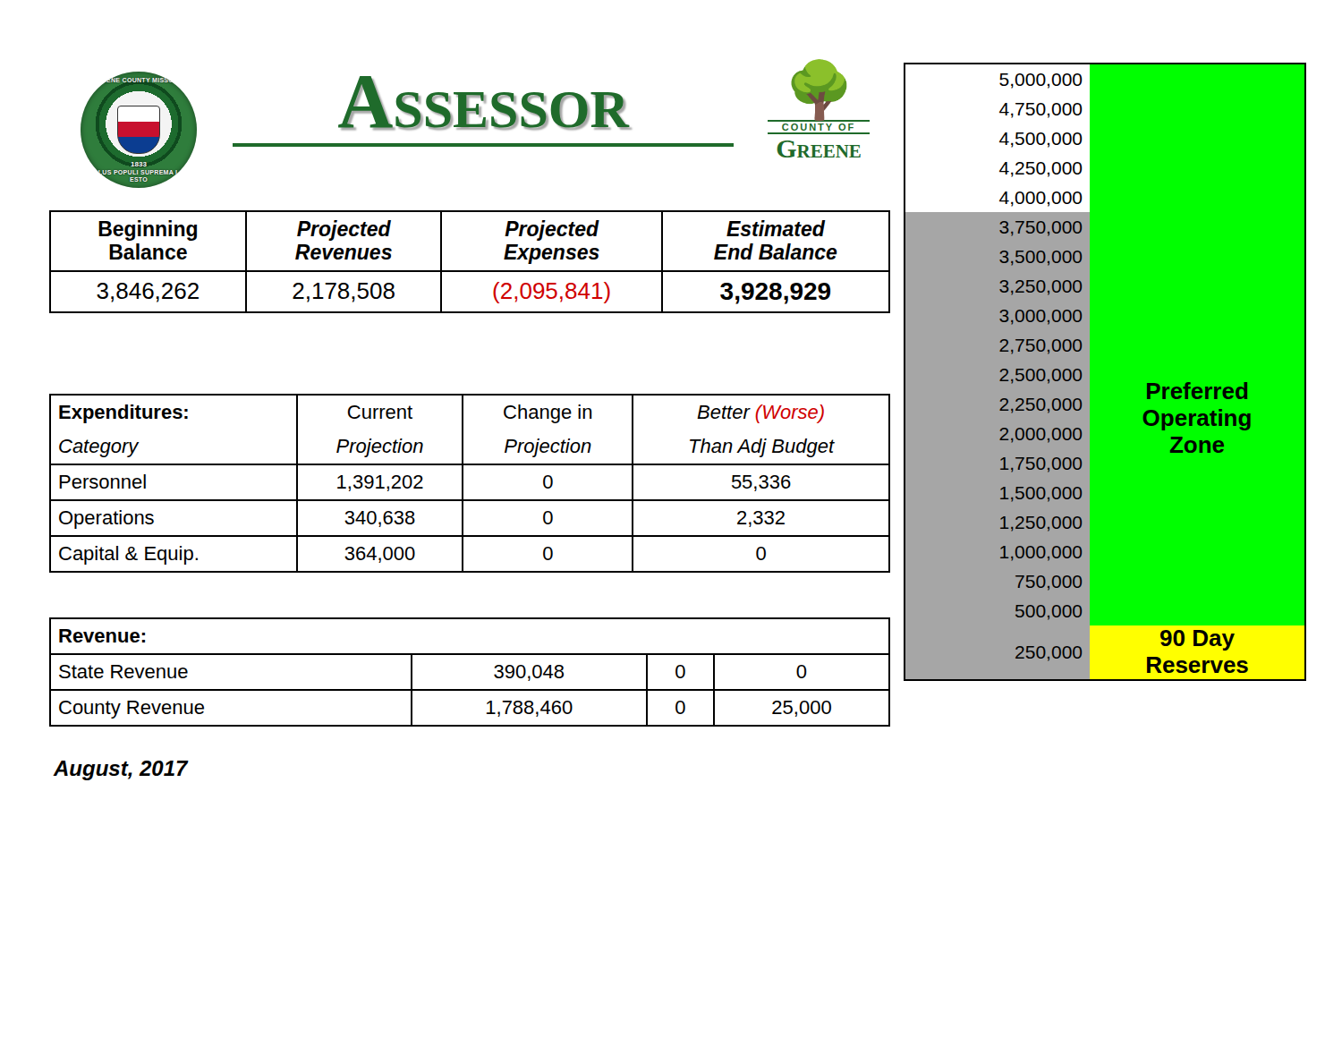GREENE COUNTY MISSOURI
1833
SALUS POPULI SUPREMA LEX ESTO
Assessor
🌳
COUNTY OF
Greene
| Beginning Balance | Projected Revenues | Projected Expenses | Estimated End Balance |
| --- | --- | --- | --- |
| 3,846,262 | 2,178,508 | (2,095,841) | 3,928,929 |
| Expenditures: | Current | Change in | Better (Worse) |
| Category | Projection | Projection | Than Adj Budget |
| Personnel | 1,391,202 | 0 | 55,336 |
| Operations | 340,638 | 0 | 2,332 |
| Capital & Equip. | 364,000 | 0 | 0 |
| Revenue: |
| State Revenue | 390,048 | 0 | 0 |
| County Revenue | 1,788,460 | 0 | 25,000 |
August, 2017
| 5,000,000 | |
| 4,750,000 |
| 4,500,000 |
| 4,250,000 |
| 4,000,000 |
| 3,750,000 | Preferred Operating Zone |
| 3,500,000 |
| 3,250,000 |
| 3,000,000 |
| 2,750,000 |
| 2,500,000 |
| 2,250,000 |
| 2,000,000 |
| 1,750,000 |
| 1,500,000 |
| 1,250,000 |
| 1,000,000 |
| 750,000 |
| 500,000 |
| 250,000 | 90 Day Reserves |